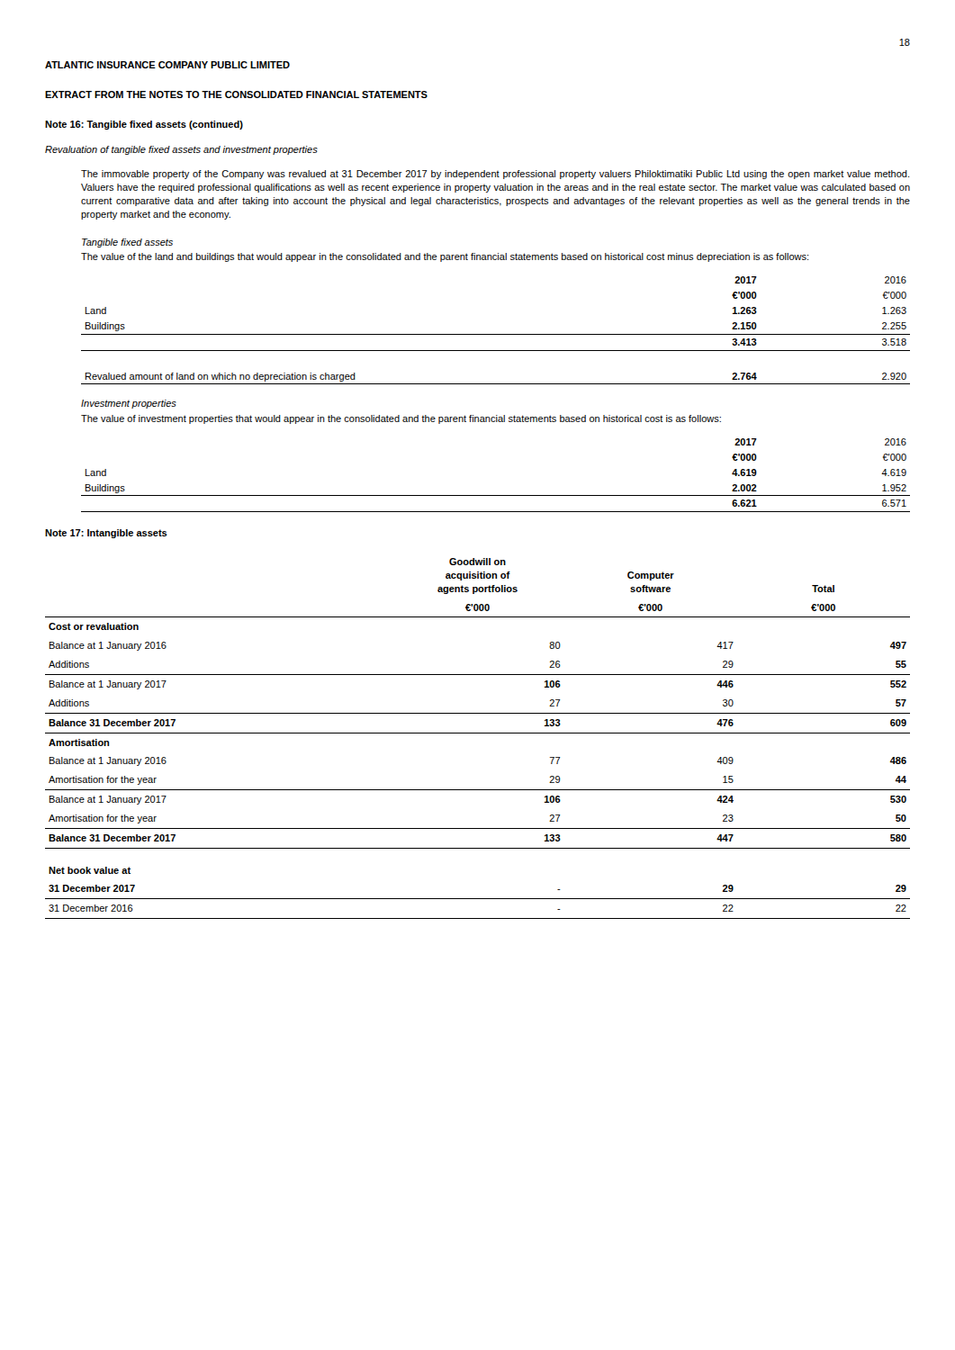18
ATLANTIC INSURANCE COMPANY PUBLIC LIMITED
EXTRACT FROM THE NOTES TO THE CONSOLIDATED FINANCIAL STATEMENTS
Note 16: Tangible fixed assets (continued)
Revaluation of tangible fixed assets and investment properties
The immovable property of the Company was revalued at 31 December 2017 by independent professional property valuers Philoktimatiki Public Ltd using the open market value method. Valuers have the required professional qualifications as well as recent experience in property valuation in the areas and in the real estate sector. The market value was calculated based on current comparative data and after taking into account the physical and legal characteristics, prospects and advantages of the relevant properties as well as the general trends in the property market and the economy.
Tangible fixed assets
The value of the land and buildings that would appear in the consolidated and the parent financial statements based on historical cost minus depreciation is as follows:
| | 2017 | 2016 |
| | €'000 | €'000 |
| Land | 1.263 | 1.263 |
| Buildings | 2.150 | 2.255 |
| | 3.413 | 3.518 |
| Revalued amount of land on which no depreciation is charged | 2.764 | 2.920 |
Investment properties
The value of investment properties that would appear in the consolidated and the parent financial statements based on historical cost is as follows:
| | 2017 | 2016 |
| | €'000 | €'000 |
| Land | 4.619 | 4.619 |
| Buildings | 2.002 | 1.952 |
| | 6.621 | 6.571 |
Note 17: Intangible assets
| | Goodwill on acquisition of agents portfolios | Computer software | Total |
| --- | --- | --- | --- |
| | €'000 | €'000 | €'000 |
| Cost or revaluation | | | |
| Balance at 1 January 2016 | 80 | 417 | 497 |
| Additions | 26 | 29 | 55 |
| Balance at 1 January 2017 | 106 | 446 | 552 |
| Additions | 27 | 30 | 57 |
| Balance 31 December 2017 | 133 | 476 | 609 |
| Amortisation | | | |
| Balance at 1 January 2016 | 77 | 409 | 486 |
| Amortisation for the year | 29 | 15 | 44 |
| Balance at 1 January 2017 | 106 | 424 | 530 |
| Amortisation for the year | 27 | 23 | 50 |
| Balance 31 December 2017 | 133 | 447 | 580 |
| Net book value at | | | |
| 31 December 2017 | - | 29 | 29 |
| 31 December 2016 | - | 22 | 22 |